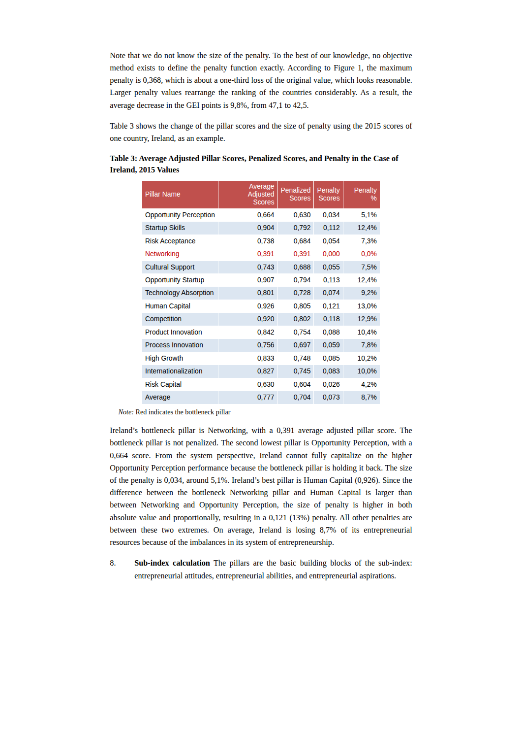Note that we do not know the size of the penalty. To the best of our knowledge, no objective method exists to define the penalty function exactly. According to Figure 1, the maximum penalty is 0,368, which is about a one-third loss of the original value, which looks reasonable. Larger penalty values rearrange the ranking of the countries considerably. As a result, the average decrease in the GEI points is 9,8%, from 47,1 to 42,5.
Table 3 shows the change of the pillar scores and the size of penalty using the 2015 scores of one country, Ireland, as an example.
Table 3: Average Adjusted Pillar Scores, Penalized Scores, and Penalty in the Case of Ireland, 2015 Values
| Pillar Name | Average Adjusted Scores | Penalized Scores | Penalty Scores | Penalty % |
| --- | --- | --- | --- | --- |
| Opportunity Perception | 0,664 | 0,630 | 0,034 | 5,1% |
| Startup Skills | 0,904 | 0,792 | 0,112 | 12,4% |
| Risk Acceptance | 0,738 | 0,684 | 0,054 | 7,3% |
| Networking | 0,391 | 0,391 | 0,000 | 0,0% |
| Cultural Support | 0,743 | 0,688 | 0,055 | 7,5% |
| Opportunity Startup | 0,907 | 0,794 | 0,113 | 12,4% |
| Technology Absorption | 0,801 | 0,728 | 0,074 | 9,2% |
| Human Capital | 0,926 | 0,805 | 0,121 | 13,0% |
| Competition | 0,920 | 0,802 | 0,118 | 12,9% |
| Product Innovation | 0,842 | 0,754 | 0,088 | 10,4% |
| Process Innovation | 0,756 | 0,697 | 0,059 | 7,8% |
| High Growth | 0,833 | 0,748 | 0,085 | 10,2% |
| Internationalization | 0,827 | 0,745 | 0,083 | 10,0% |
| Risk Capital | 0,630 | 0,604 | 0,026 | 4,2% |
| Average | 0,777 | 0,704 | 0,073 | 8,7% |
Note: Red indicates the bottleneck pillar
Ireland’s bottleneck pillar is Networking, with a 0,391 average adjusted pillar score. The bottleneck pillar is not penalized. The second lowest pillar is Opportunity Perception, with a 0,664 score. From the system perspective, Ireland cannot fully capitalize on the higher Opportunity Perception performance because the bottleneck pillar is holding it back. The size of the penalty is 0,034, around 5,1%. Ireland’s best pillar is Human Capital (0,926). Since the difference between the bottleneck Networking pillar and Human Capital is larger than between Networking and Opportunity Perception, the size of penalty is higher in both absolute value and proportionally, resulting in a 0,121 (13%) penalty. All other penalties are between these two extremes. On average, Ireland is losing 8,7% of its entrepreneurial resources because of the imbalances in its system of entrepreneurship.
8. Sub-index calculation The pillars are the basic building blocks of the sub-index: entrepreneurial attitudes, entrepreneurial abilities, and entrepreneurial aspirations.